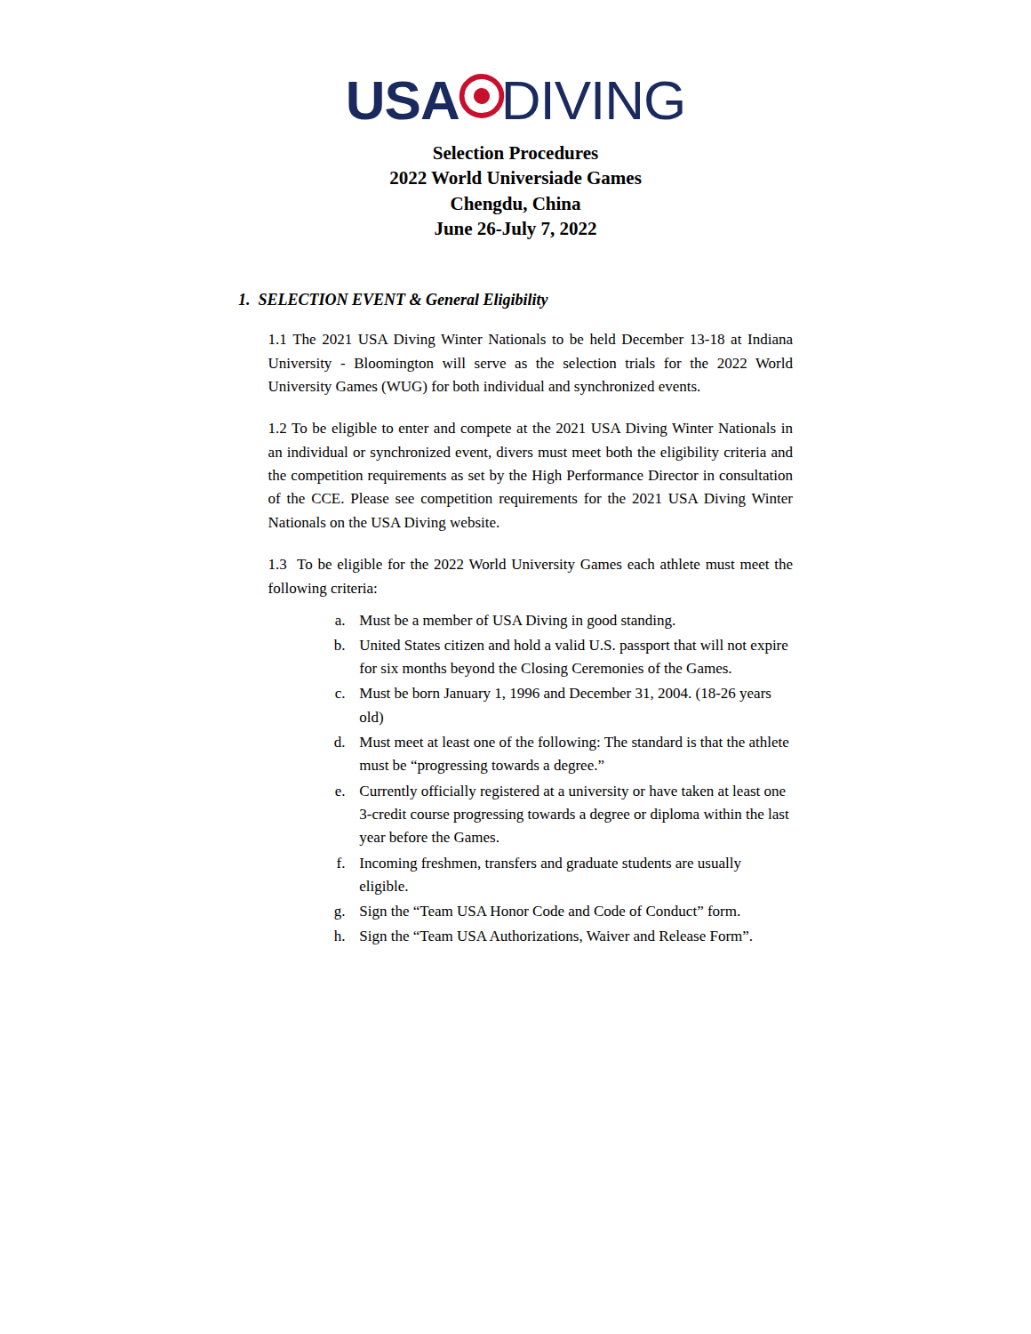USA⦿DIVING
Selection Procedures 2022 World Universiade Games Chengdu, China June 26-July 7, 2022
1. SELECTION EVENT & General Eligibility
1.1 The 2021 USA Diving Winter Nationals to be held December 13-18 at Indiana University - Bloomington will serve as the selection trials for the 2022 World University Games (WUG) for both individual and synchronized events.
1.2 To be eligible to enter and compete at the 2021 USA Diving Winter Nationals in an individual or synchronized event, divers must meet both the eligibility criteria and the competition requirements as set by the High Performance Director in consultation of the CCE. Please see competition requirements for the 2021 USA Diving Winter Nationals on the USA Diving website.
1.3 To be eligible for the 2022 World University Games each athlete must meet the following criteria:
Must be a member of USA Diving in good standing.
United States citizen and hold a valid U.S. passport that will not expire for six months beyond the Closing Ceremonies of the Games.
Must be born January 1, 1996 and December 31, 2004. (18-26 years old)
Must meet at least one of the following: The standard is that the athlete must be “progressing towards a degree.”
Currently officially registered at a university or have taken at least one 3-credit course progressing towards a degree or diploma within the last year before the Games.
Incoming freshmen, transfers and graduate students are usually eligible.
Sign the “Team USA Honor Code and Code of Conduct” form.
Sign the “Team USA Authorizations, Waiver and Release Form”.